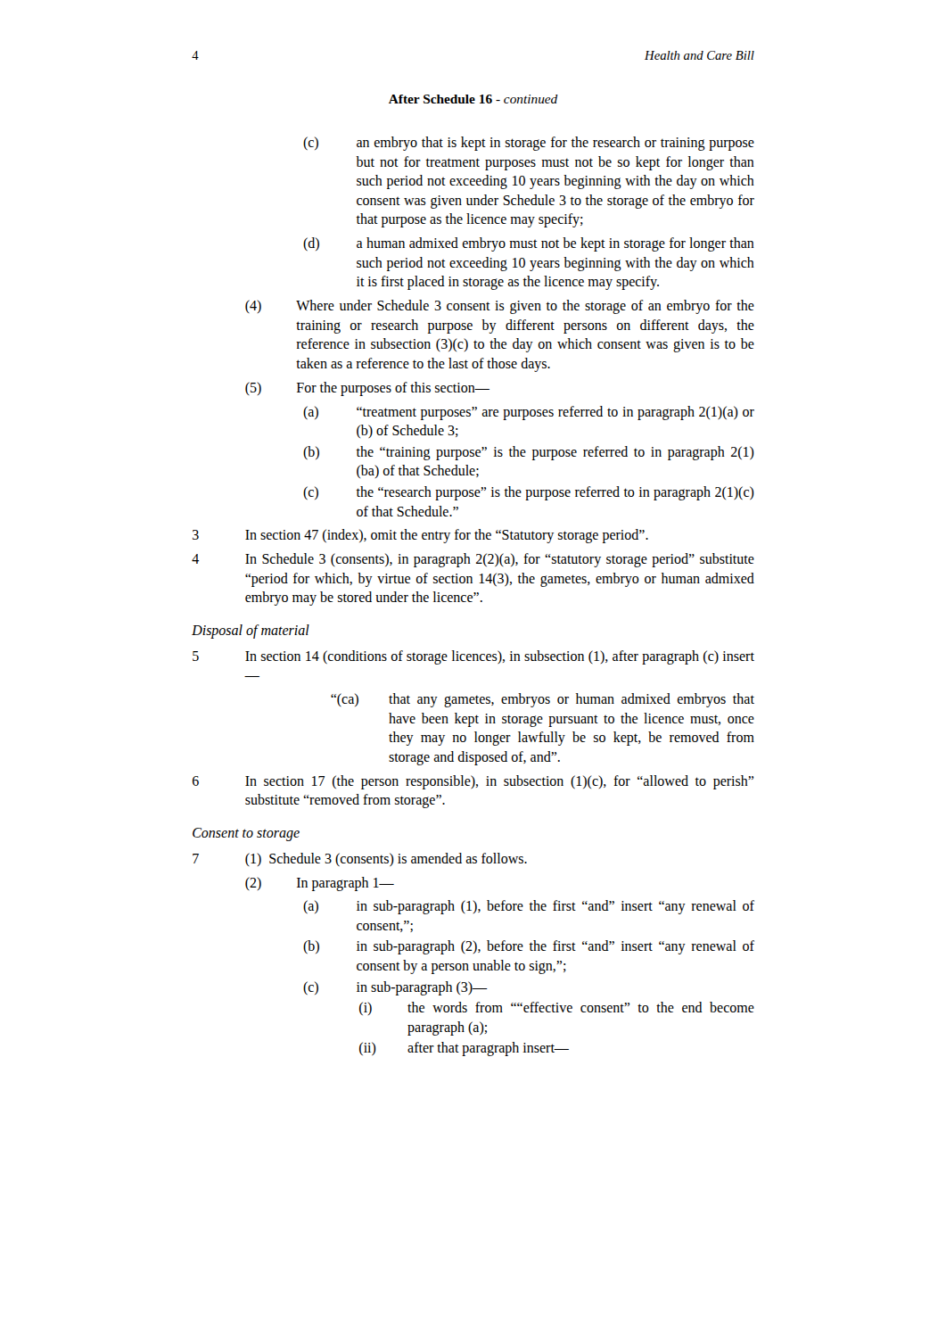4 Health and Care Bill
After Schedule 16 - continued
(c) an embryo that is kept in storage for the research or training purpose but not for treatment purposes must not be so kept for longer than such period not exceeding 10 years beginning with the day on which consent was given under Schedule 3 to the storage of the embryo for that purpose as the licence may specify;
(d) a human admixed embryo must not be kept in storage for longer than such period not exceeding 10 years beginning with the day on which it is first placed in storage as the licence may specify.
(4) Where under Schedule 3 consent is given to the storage of an embryo for the training or research purpose by different persons on different days, the reference in subsection (3)(c) to the day on which consent was given is to be taken as a reference to the last of those days.
(5) For the purposes of this section—
(a) “treatment purposes” are purposes referred to in paragraph 2(1)(a) or (b) of Schedule 3;
(b) the “training purpose” is the purpose referred to in paragraph 2(1)(ba) of that Schedule;
(c) the “research purpose” is the purpose referred to in paragraph 2(1)(c) of that Schedule.”
3 In section 47 (index), omit the entry for the “Statutory storage period”.
4 In Schedule 3 (consents), in paragraph 2(2)(a), for “statutory storage period” substitute “period for which, by virtue of section 14(3), the gametes, embryo or human admixed embryo may be stored under the licence”.
Disposal of material
5 In section 14 (conditions of storage licences), in subsection (1), after paragraph (c) insert—
“(ca) that any gametes, embryos or human admixed embryos that have been kept in storage pursuant to the licence must, once they may no longer lawfully be so kept, be removed from storage and disposed of, and”.
6 In section 17 (the person responsible), in subsection (1)(c), for “allowed to perish” substitute “removed from storage”.
Consent to storage
7 (1) Schedule 3 (consents) is amended as follows.
(2) In paragraph 1—
(a) in sub-paragraph (1), before the first “and” insert “any renewal of consent,”;
(b) in sub-paragraph (2), before the first “and” insert “any renewal of consent by a person unable to sign,”;
(c) in sub-paragraph (3)—
(i) the words from ““effective consent” to the end become paragraph (a);
(ii) after that paragraph insert—